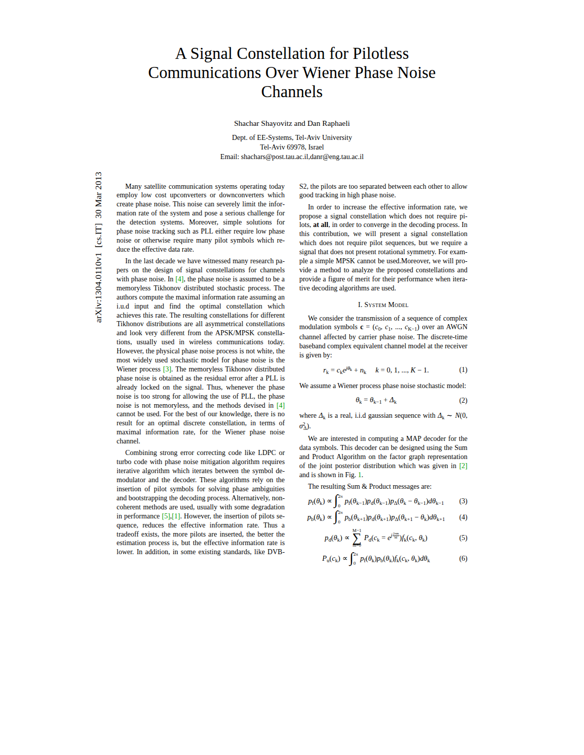arXiv:1304.0110v1 [cs.IT] 30 Mar 2013
A Signal Constellation for Pilotless
Communications Over Wiener Phase Noise
Channels
Shachar Shayovitz and Dan Raphaeli
Dept. of EE-Systems, Tel-Aviv University
Tel-Aviv 69978, Israel
Email: shachars@post.tau.ac.il,danr@eng.tau.ac.il
Many satellite communication systems operating today employ low cost upconverters or downconverters which create phase noise. This noise can severely limit the information rate of the system and pose a serious challenge for the detection systems. Moreover, simple solutions for phase noise tracking such as PLL either require low phase noise or otherwise require many pilot symbols which reduce the effective data rate.
In the last decade we have witnessed many research papers on the design of signal constellations for channels with phase noise. In [4], the phase noise is assumed to be a memoryless Tikhonov distributed stochastic process. The authors compute the maximal information rate assuming an i.u.d input and find the optimal constellation which achieves this rate. The resulting constellations for different Tikhonov distributions are all asymmetrical constellations and look very different from the APSK/MPSK constellations, usually used in wireless communications today. However, the physical phase noise process is not white, the most widely used stochastic model for phase noise is the Wiener process [3]. The memoryless Tikhonov distributed phase noise is obtained as the residual error after a PLL is already locked on the signal. Thus, whenever the phase noise is too strong for allowing the use of PLL, the phase noise is not memoryless, and the methods devised in [4] cannot be used. For the best of our knowledge, there is no result for an optimal discrete constellation, in terms of maximal information rate, for the Wiener phase noise channel.
Combining strong error correcting code like LDPC or turbo code with phase noise mitigation algorithm requires iterative algorithm which iterates between the symbol demodulator and the decoder. These algorithms rely on the insertion of pilot symbols for solving phase ambiguities and bootstrapping the decoding process. Alternatively, noncoherent methods are used, usually with some degradation in performance [5],[1]. However, the insertion of pilots sequence, reduces the effective information rate. Thus a tradeoff exists, the more pilots are inserted, the better the estimation process is, but the effective information rate is lower. In addition, in some existing standards, like DVB-S2, the pilots are too separated between each other to allow good tracking in high phase noise.
In order to increase the effective information rate, we propose a signal constellation which does not require pilots, at all, in order to converge in the decoding process. In this contribution, we will present a signal constellation which does not require pilot sequences, but we require a signal that does not present rotational symmetry. For example a simple MPSK cannot be used.Moreover, we will provide a method to analyze the proposed constellations and provide a figure of merit for their performance when iterative decoding algorithms are used.
I. System Model
We consider the transmission of a sequence of complex modulation symbols c = (c 0, c 1, ..., cK−1) over an AWGN channel affected by carrier phase noise. The discrete-time baseband complex equivalent channel model at the receiver is given by:
rk = ckejθ k + nk k = 0, 1, ..., K − 1. (1)
We assume a Wiener process phase noise stochastic model:
θk = θk−1 + Δk (2)
where Δk is a real, i.i.d gaussian sequence with Δk ∼ N(0, σ 2 Δ).
We are interested in computing a MAP decoder for the data symbols. This decoder can be designed using the Sum and Product Algorithm on the factor graph representation of the joint posterior distribution which was given in [2] and is shown in Fig. 1.
The resulting Sum & Product messages are:
pf(θk) ∝ ∫2π 0 pf(θk−1)pd(θk−1)pΔ(θk − θk−1)dθ k−1 (3)
pb(θk) ∝ ∫2π 0 pb(θk+1)pd(θk+1)pΔ(θk+1 − θk)dθ k+1 (4)
pd(θk) ∝ M−1∑m=0 Pd(ck = ej 2πm M)fk(ck, θk) (5)
Pu(ck) ∝ ∫2π 0 pf(θk)pb(θk)fk(ck, θk)dθ k (6)